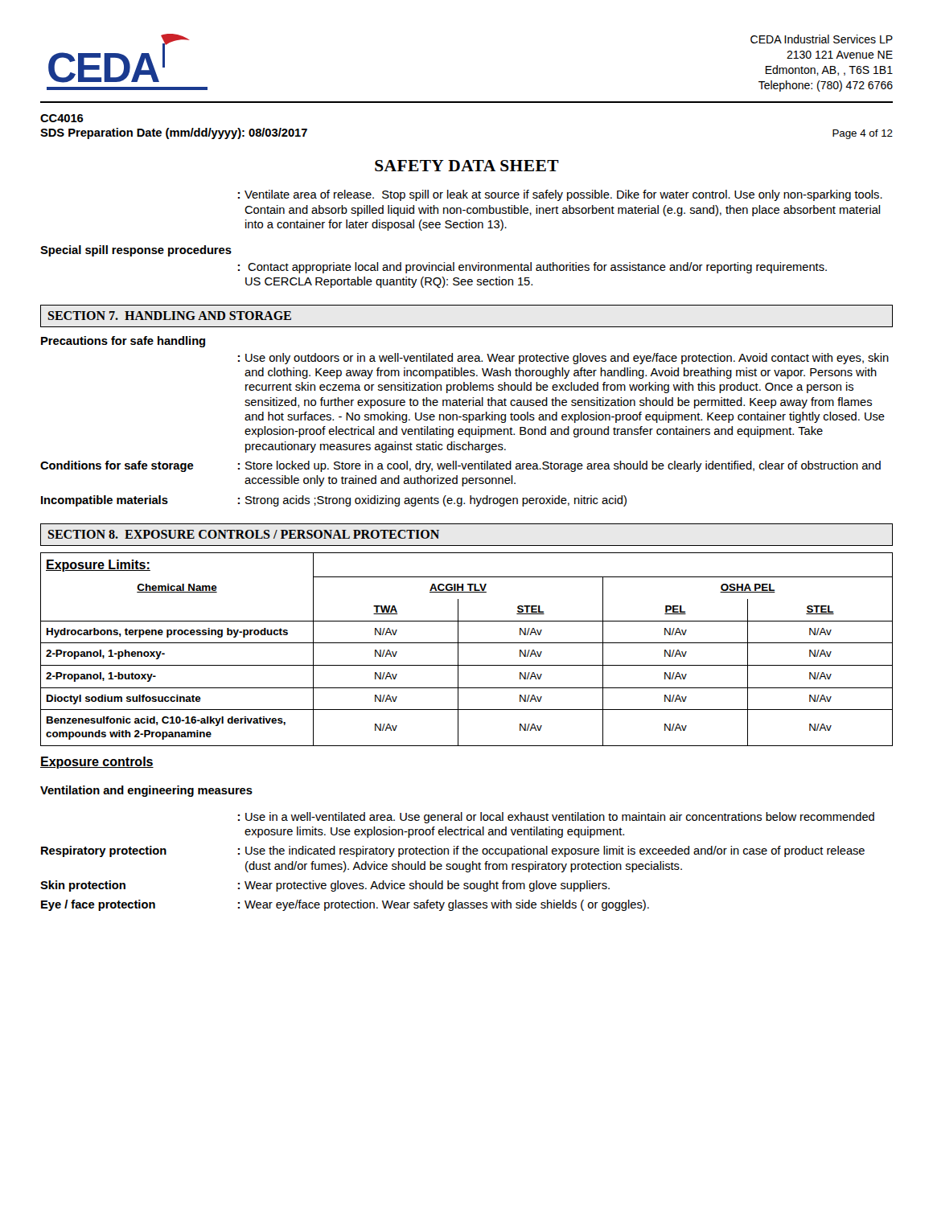CEDA
CEDA Industrial Services LP
2130 121 Avenue NE
Edmonton, AB, , T6S 1B1
Telephone: (780) 472 6766
CC4016
SDS Preparation Date (mm/dd/yyyy): 08/03/2017
Page 4 of 12
SAFETY DATA SHEET
| | : | Ventilate area of release. Stop spill or leak at source if safely possible. Dike for water control. Use only non-sparking tools. Contain and absorb spilled liquid with non-combustible, inert absorbent material (e.g. sand), then place absorbent material into a container for later disposal (see Section 13). |
Special spill response procedures
| | : | Contact appropriate local and provincial environmental authorities for assistance and/or reporting requirements. US CERCLA Reportable quantity (RQ): See section 15. |
SECTION 7. HANDLING AND STORAGE
Precautions for safe handling
| | : | Use only outdoors or in a well-ventilated area. Wear protective gloves and eye/face protection. Avoid contact with eyes, skin and clothing. Keep away from incompatibles. Wash thoroughly after handling. Avoid breathing mist or vapor. Persons with recurrent skin eczema or sensitization problems should be excluded from working with this product. Once a person is sensitized, no further exposure to the material that caused the sensitization should be permitted. Keep away from flames and hot surfaces. - No smoking. Use non-sparking tools and explosion-proof equipment. Keep container tightly closed. Use explosion-proof electrical and ventilating equipment. Bond and ground transfer containers and equipment. Take precautionary measures against static discharges. |
| Conditions for safe storage | : | Store locked up. Store in a cool, dry, well-ventilated area.Storage area should be clearly identified, clear of obstruction and accessible only to trained and authorized personnel. |
| Incompatible materials | : | Strong acids ;Strong oxidizing agents (e.g. hydrogen peroxide, nitric acid) |
SECTION 8. EXPOSURE CONTROLS / PERSONAL PROTECTION
| Exposure Limits: | |
| Chemical Name | ACGIH TLV | OSHA PEL |
| | TWA | STEL | PEL | STEL |
| Hydrocarbons, terpene processing by-products | N/Av | N/Av | N/Av | N/Av |
| 2-Propanol, 1-phenoxy- | N/Av | N/Av | N/Av | N/Av |
| 2-Propanol, 1-butoxy- | N/Av | N/Av | N/Av | N/Av |
| Dioctyl sodium sulfosuccinate | N/Av | N/Av | N/Av | N/Av |
| Benzenesulfonic acid, C10-16-alkyl derivatives, compounds with 2-Propanamine | N/Av | N/Av | N/Av | N/Av |
Exposure controls
Ventilation and engineering measures
| | : | Use in a well-ventilated area. Use general or local exhaust ventilation to maintain air concentrations below recommended exposure limits. Use explosion-proof electrical and ventilating equipment. |
| Respiratory protection | : | Use the indicated respiratory protection if the occupational exposure limit is exceeded and/or in case of product release (dust and/or fumes). Advice should be sought from respiratory protection specialists. |
| Skin protection | : | Wear protective gloves. Advice should be sought from glove suppliers. |
| Eye / face protection | : | Wear eye/face protection. Wear safety glasses with side shields ( or goggles). |